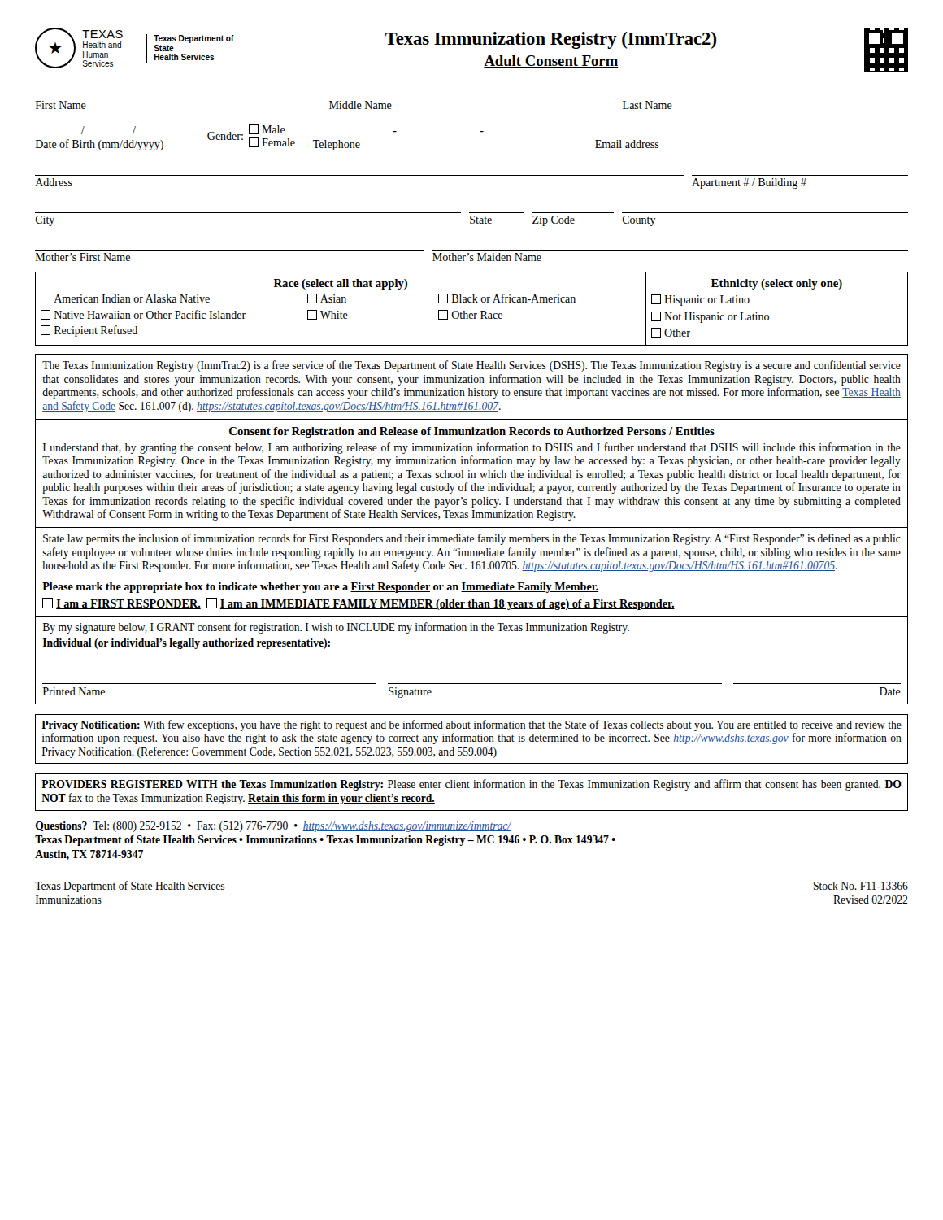★
TEXAS
Health and Human
Services
Texas Department of State
Health Services
Texas Immunization Registry (ImmTrac2)
Adult Consent Form
First Name
Middle Name
Last Name
/
/
Date of Birth (mm/dd/yyyy)
Gender: Male
Female
-
-
Telephone
Email address
Address
Apartment # / Building #
City
State
Zip Code
County
Mother’s First Name
Mother’s Maiden Name
| Race (select all that apply) American Indian or Alaska Native Asian Black or African-American Native Hawaiian or Other Pacific Islander White Other Race Recipient Refused | Ethnicity (select only one) Hispanic or Latino Not Hispanic or Latino Other |
The Texas Immunization Registry (ImmTrac2) is a free service of the Texas Department of State Health Services (DSHS). The Texas Immunization Registry is a secure and confidential service that consolidates and stores your immunization records. With your consent, your immunization information will be included in the Texas Immunization Registry. Doctors, public health departments, schools, and other authorized professionals can access your child’s immunization history to ensure that important vaccines are not missed. For more information, see Texas Health and Safety Code Sec. 161.007 (d). https://statutes.capitol.texas.gov/Docs/HS/htm/HS.161.htm#161.007.
Consent for Registration and Release of Immunization Records to Authorized Persons / Entities
I understand that, by granting the consent below, I am authorizing release of my immunization information to DSHS and I further understand that DSHS will include this information in the Texas Immunization Registry. Once in the Texas Immunization Registry, my immunization information may by law be accessed by: a Texas physician, or other health-care provider legally authorized to administer vaccines, for treatment of the individual as a patient; a Texas school in which the individual is enrolled; a Texas public health district or local health department, for public health purposes within their areas of jurisdiction; a state agency having legal custody of the individual; a payor, currently authorized by the Texas Department of Insurance to operate in Texas for immunization records relating to the specific individual covered under the payor’s policy. I understand that I may withdraw this consent at any time by submitting a completed Withdrawal of Consent Form in writing to the Texas Department of State Health Services, Texas Immunization Registry.
State law permits the inclusion of immunization records for First Responders and their immediate family members in the Texas Immunization Registry. A “First Responder” is defined as a public safety employee or volunteer whose duties include responding rapidly to an emergency. An “immediate family member” is defined as a parent, spouse, child, or sibling who resides in the same household as the First Responder. For more information, see Texas Health and Safety Code Sec. 161.00705. https://statutes.capitol.texas.gov/Docs/HS/htm/HS.161.htm#161.00705.
Please mark the appropriate box to indicate whether you are a First Responder or an Immediate Family Member.
I am a FIRST RESPONDER. I am an IMMEDIATE FAMILY MEMBER (older than 18 years of age) of a First Responder.
By my signature below, I GRANT consent for registration. I wish to INCLUDE my information in the Texas Immunization Registry.
Individual (or individual’s legally authorized representative):
Printed Name
Signature
Date
Privacy Notification: With few exceptions, you have the right to request and be informed about information that the State of Texas collects about you. You are entitled to receive and review the information upon request. You also have the right to ask the state agency to correct any information that is determined to be incorrect. See http://www.dshs.texas.gov for more information on Privacy Notification. (Reference: Government Code, Section 552.021, 552.023, 559.003, and 559.004)
PROVIDERS REGISTERED WITH the Texas Immunization Registry: Please enter client information in the Texas Immunization Registry and affirm that consent has been granted. DO NOT fax to the Texas Immunization Registry. Retain this form in your client’s record.
Questions? Tel: (800) 252-9152 • Fax: (512) 776-7790 • https://www.dshs.texas.gov/immunize/immtrac/
Texas Department of State Health Services • Immunizations • Texas Immunization Registry – MC 1946 • P. O. Box 149347 •
Austin, TX 78714-9347
Texas Department of State Health Services
Immunizations
Stock No. F11-13366
Revised 02/2022